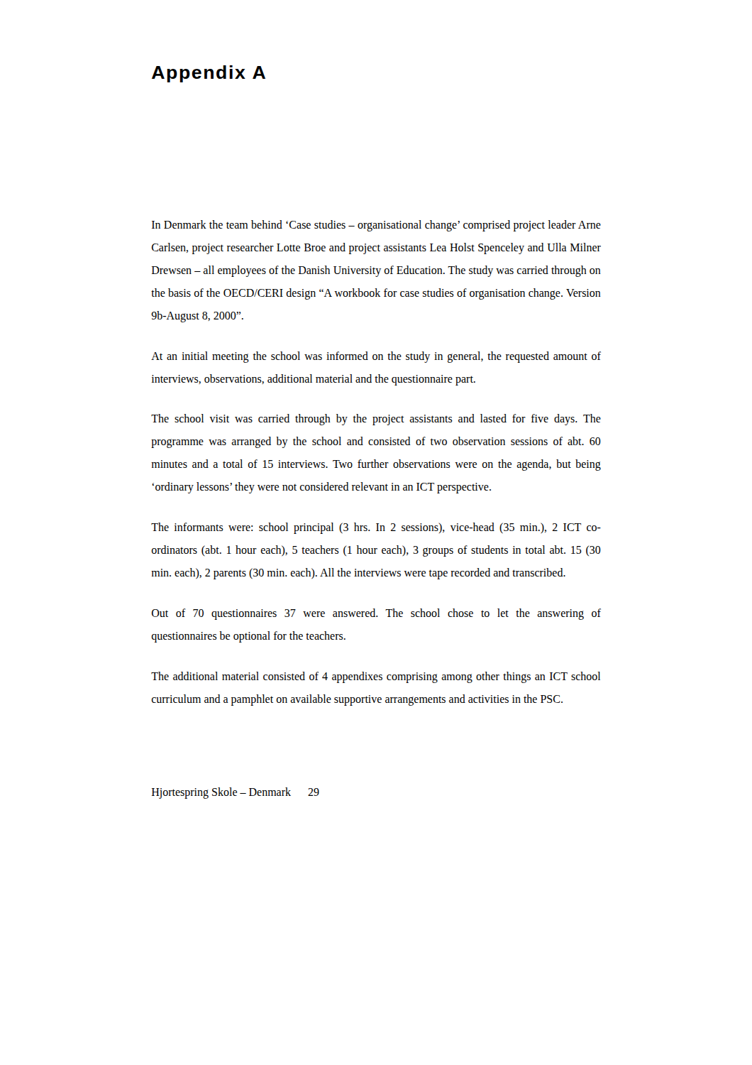Appendix A
In Denmark the team behind ‘Case studies – organisational change’ comprised project leader Arne Carlsen, project researcher Lotte Broe and project assistants Lea Holst Spenceley and Ulla Milner Drewsen – all employees of the Danish University of Education. The study was carried through on the basis of the OECD/CERI design “A workbook for case studies of organisation change. Version 9b-August 8, 2000”.
At an initial meeting the school was informed on the study in general, the requested amount of interviews, observations, additional material and the questionnaire part.
The school visit was carried through by the project assistants and lasted for five days. The programme was arranged by the school and consisted of two observation sessions of abt. 60 minutes and a total of 15 interviews. Two further observations were on the agenda, but being ‘ordinary lessons’ they were not considered relevant in an ICT perspective.
The informants were: school principal (3 hrs. In 2 sessions), vice-head (35 min.), 2 ICT co-ordinators (abt. 1 hour each), 5 teachers (1 hour each), 3 groups of students in total abt. 15 (30 min. each), 2 parents (30 min. each). All the interviews were tape recorded and transcribed.
Out of 70 questionnaires 37 were answered. The school chose to let the answering of questionnaires be optional for the teachers.
The additional material consisted of 4 appendixes comprising among other things an ICT school curriculum and a pamphlet on available supportive arrangements and activities in the PSC.
Hjortespring Skole – Denmark 29